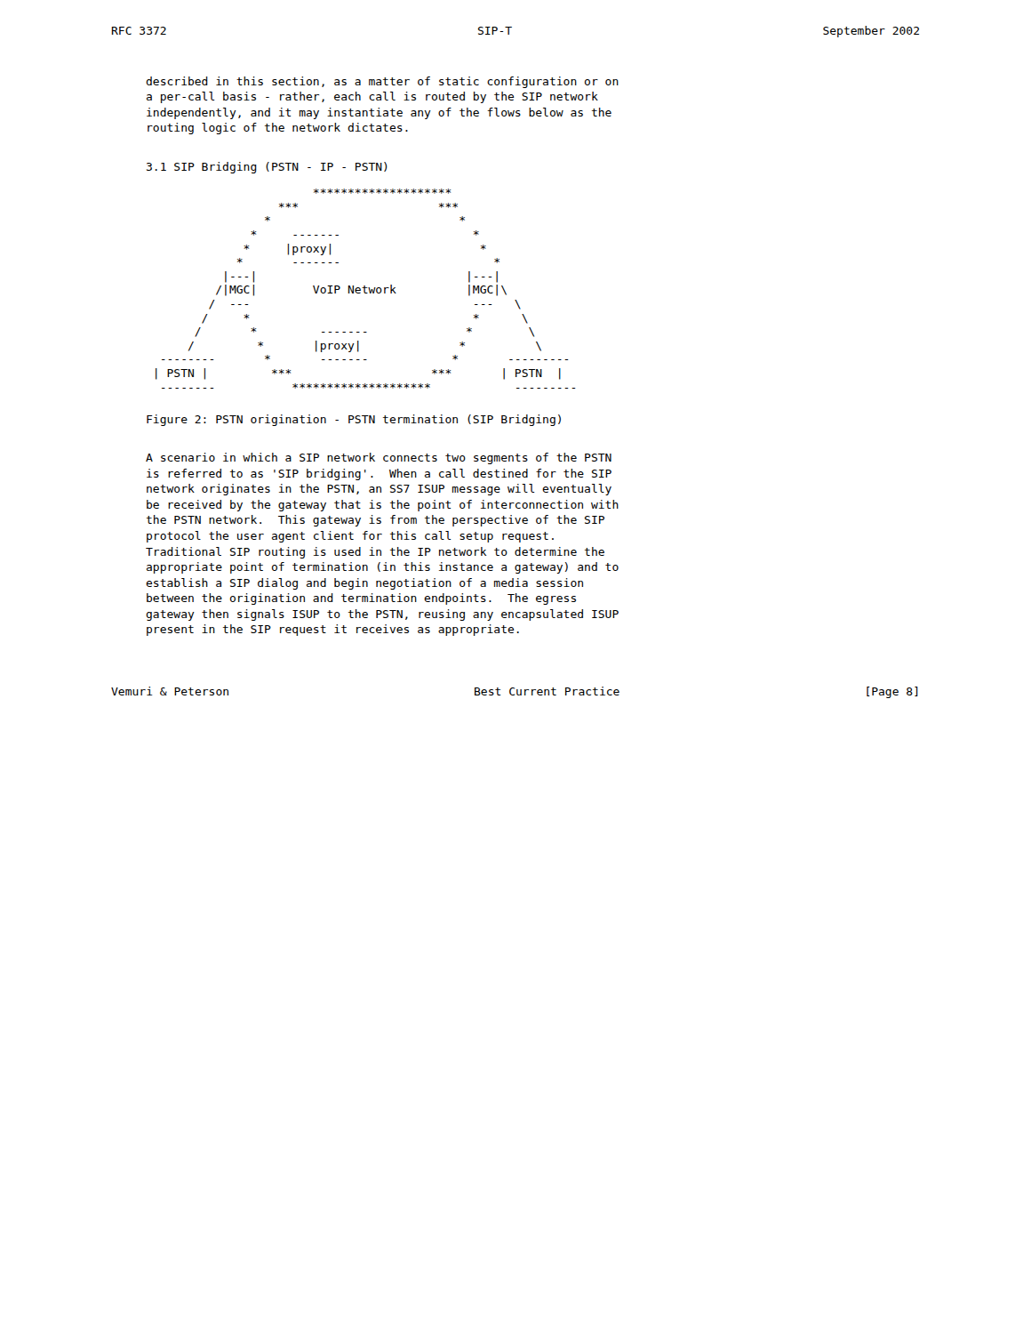RFC 3372 SIP-T September 2002
described in this section, as a matter of static configuration or on a per-call basis - rather, each call is routed by the SIP network independently, and it may instantiate any of the flows below as the routing logic of the network dictates.
3.1 SIP Bridging (PSTN - IP - PSTN)
                        ********************
                   ***                    ***
                 *                           *
               *     -------                   *
              *     |proxy|                     *
             *       -------                      *
           |---|                              |---|
          /|MGC|        VoIP Network          |MGC|\
         /  ---                                ---   \
        /     *                                *      \
       /       *         -------              *        \
      /         *       |proxy|              *          \
  --------       *       -------            *       ---------
 | PSTN |         ***                    ***       | PSTN  |
  --------           ********************            ---------
Figure 2: PSTN origination - PSTN termination (SIP Bridging)
A scenario in which a SIP network connects two segments of the PSTN is referred to as 'SIP bridging'. When a call destined for the SIP network originates in the PSTN, an SS7 ISUP message will eventually be received by the gateway that is the point of interconnection with the PSTN network. This gateway is from the perspective of the SIP protocol the user agent client for this call setup request. Traditional SIP routing is used in the IP network to determine the appropriate point of termination (in this instance a gateway) and to establish a SIP dialog and begin negotiation of a media session between the origination and termination endpoints. The egress gateway then signals ISUP to the PSTN, reusing any encapsulated ISUP present in the SIP request it receives as appropriate.
Vemuri & Peterson Best Current Practice [Page 8]